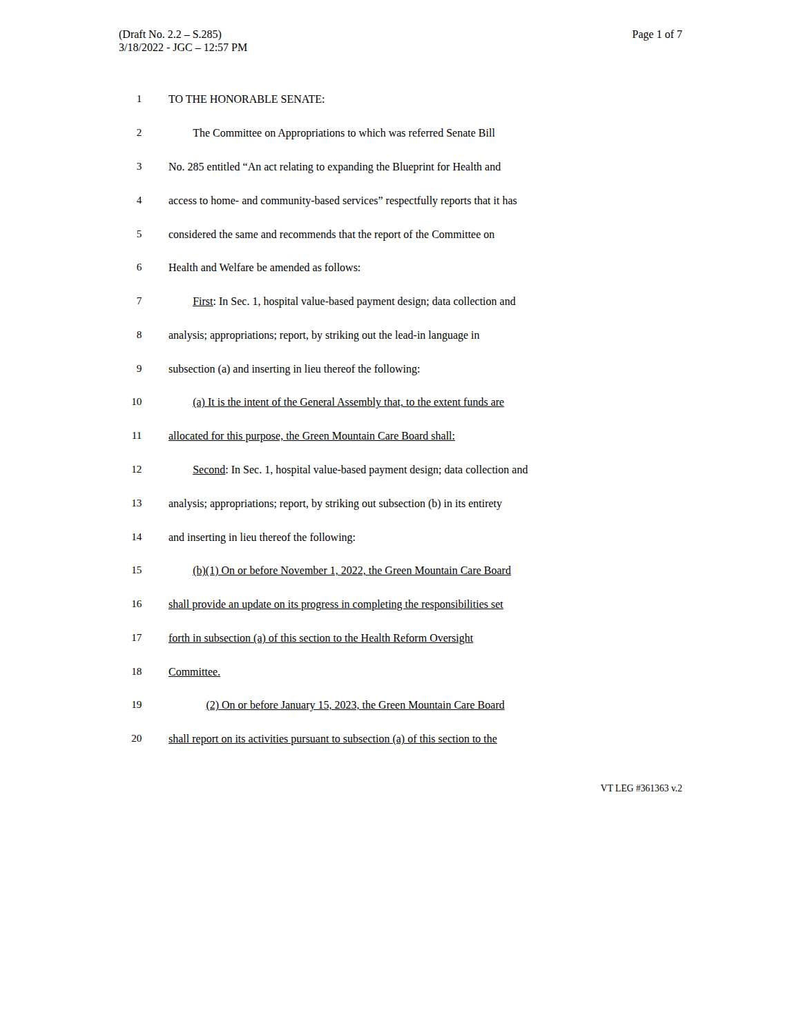(Draft No. 2.2 – S.285)
3/18/2022 - JGC – 12:57 PM
Page 1 of 7
TO THE HONORABLE SENATE:
The Committee on Appropriations to which was referred Senate Bill
No. 285 entitled “An act relating to expanding the Blueprint for Health and
access to home- and community-based services” respectfully reports that it has
considered the same and recommends that the report of the Committee on
Health and Welfare be amended as follows:
First: In Sec. 1, hospital value-based payment design; data collection and
analysis; appropriations; report, by striking out the lead-in language in
subsection (a) and inserting in lieu thereof the following:
(a) It is the intent of the General Assembly that, to the extent funds are
allocated for this purpose, the Green Mountain Care Board shall:
Second: In Sec. 1, hospital value-based payment design; data collection and
analysis; appropriations; report, by striking out subsection (b) in its entirety
and inserting in lieu thereof the following:
(b)(1) On or before November 1, 2022, the Green Mountain Care Board
shall provide an update on its progress in completing the responsibilities set
forth in subsection (a) of this section to the Health Reform Oversight
Committee.
(2) On or before January 15, 2023, the Green Mountain Care Board
shall report on its activities pursuant to subsection (a) of this section to the
VT LEG #361363 v.2